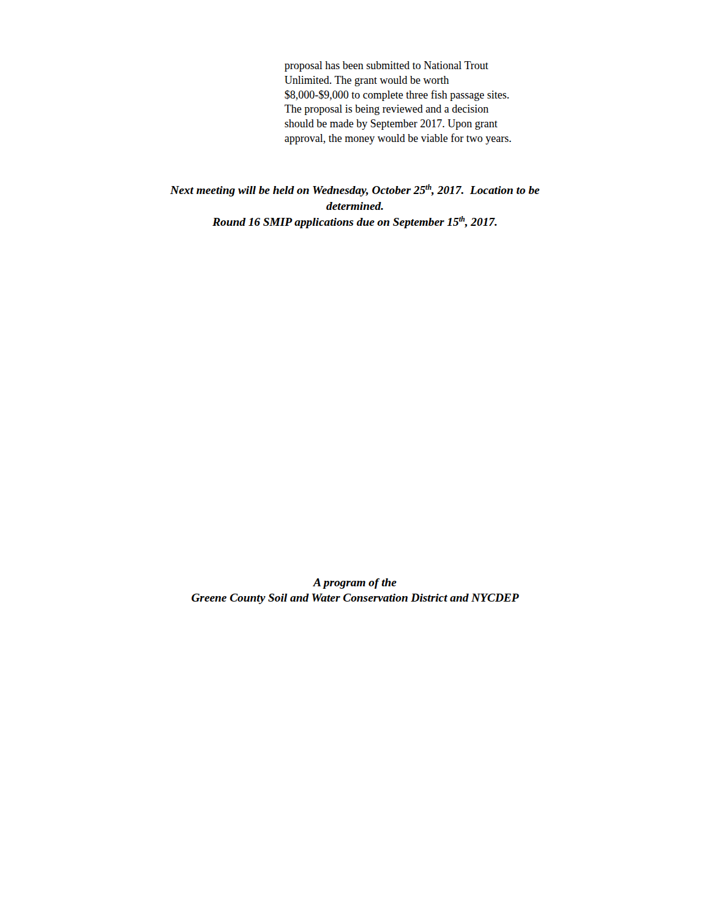proposal has been submitted to National Trout Unlimited. The grant would be worth $8,000-$9,000 to complete three fish passage sites. The proposal is being reviewed and a decision should be made by September 2017. Upon grant approval, the money would be viable for two years.
Next meeting will be held on Wednesday, October 25th, 2017. Location to be determined. Round 16 SMIP applications due on September 15th, 2017.
A program of the
Greene County Soil and Water Conservation District and NYCDEP